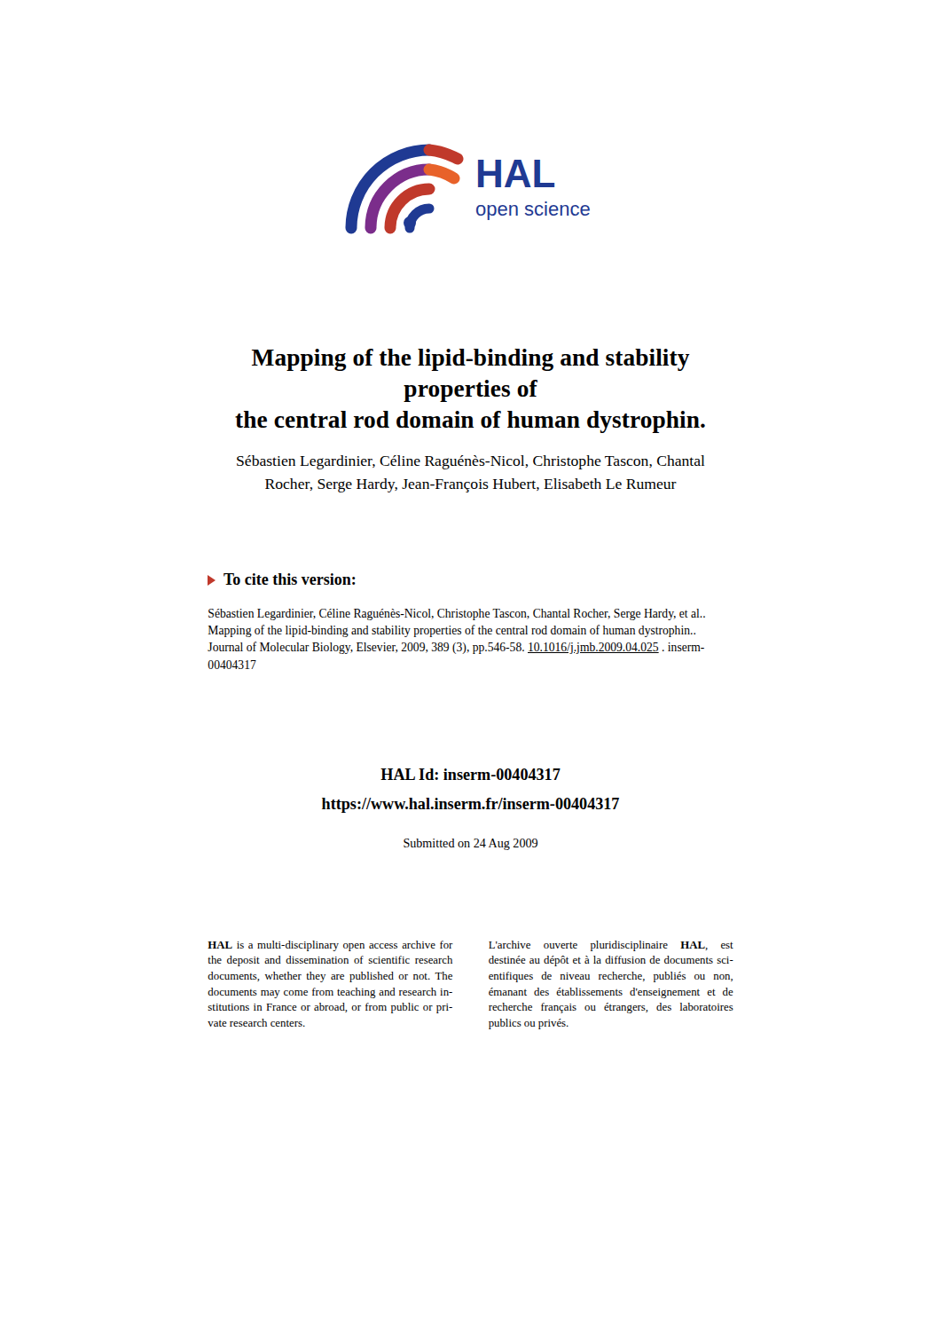HAL open science
Mapping of the lipid-binding and stability properties of
the central rod domain of human dystrophin.
Sébastien Legardinier, Céline Raguénès-Nicol, Christophe Tascon, Chantal
Rocher, Serge Hardy, Jean-François Hubert, Elisabeth Le Rumeur
To cite this version:
Sébastien Legardinier, Céline Raguénès-Nicol, Christophe Tascon, Chantal Rocher, Serge Hardy, et al.. Mapping of the lipid-binding and stability properties of the central rod domain of human dystrophin.. Journal of Molecular Biology, Elsevier, 2009, 389 (3), pp.546-58. 10.1016/j.jmb.2009.04.025 . inserm-00404317
HAL Id: inserm-00404317
https://www.hal.inserm.fr/inserm-00404317
Submitted on 24 Aug 2009
HAL is a multi-disciplinary open access archive for the deposit and dissemination of scientific research documents, whether they are published or not. The documents may come from teaching and research institutions in France or abroad, or from public or private research centers.
L'archive ouverte pluridisciplinaire HAL, est destinée au dépôt et à la diffusion de documents scientifiques de niveau recherche, publiés ou non, émanant des établissements d'enseignement et de recherche français ou étrangers, des laboratoires publics ou privés.